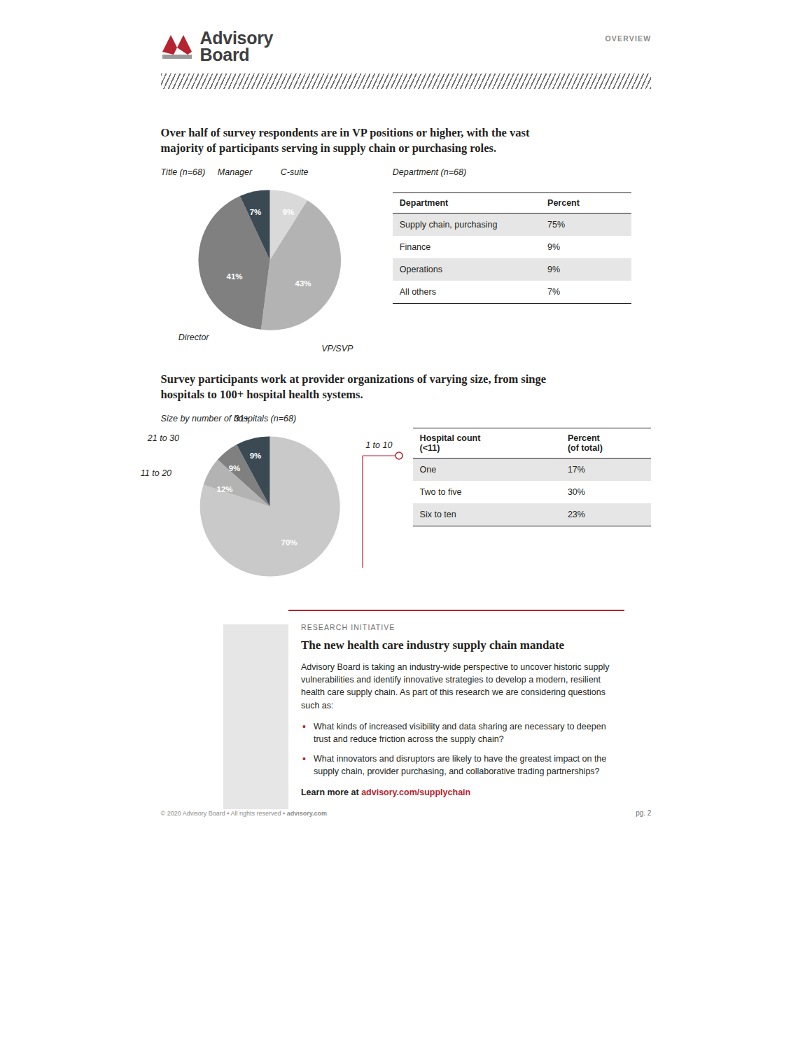Advisory
Board
OVERVIEW
Over half of survey respondents are in VP positions or higher, with the vast majority of participants serving in supply chain or purchasing roles.
Title (n=68)
Manager C-suite Director VP/SVP 9% 43% 41% 7%
Department (n=68)
| Department | Percent |
| --- | --- |
| Supply chain, purchasing | 75% |
| Finance | 9% |
| Operations | 9% |
| All others | 7% |
Survey participants work at provider organizations of varying size, from singe hospitals to 100+ hospital health systems.
Size by number of hospitals (n=68)
31+ 21 to 30 11 to 20 1 to 10 70% 12% 9% 9%
| Hospital count (<11) | Percent (of total) |
| --- | --- |
| One | 17% |
| Two to five | 30% |
| Six to ten | 23% |
RESEARCH INITIATIVE
The new health care industry supply chain mandate
Advisory Board is taking an industry-wide perspective to uncover historic supply vulnerabilities and identify innovative strategies to develop a modern, resilient health care supply chain. As part of this research we are considering questions such as:
What kinds of increased visibility and data sharing are necessary to deepen trust and reduce friction across the supply chain?
What innovators and disruptors are likely to have the greatest impact on the supply chain, provider purchasing, and collaborative trading partnerships?
Learn more at advisory.com/supplychain
© 2020 Advisory Board • All rights reserved • advisory.com
pg. 2